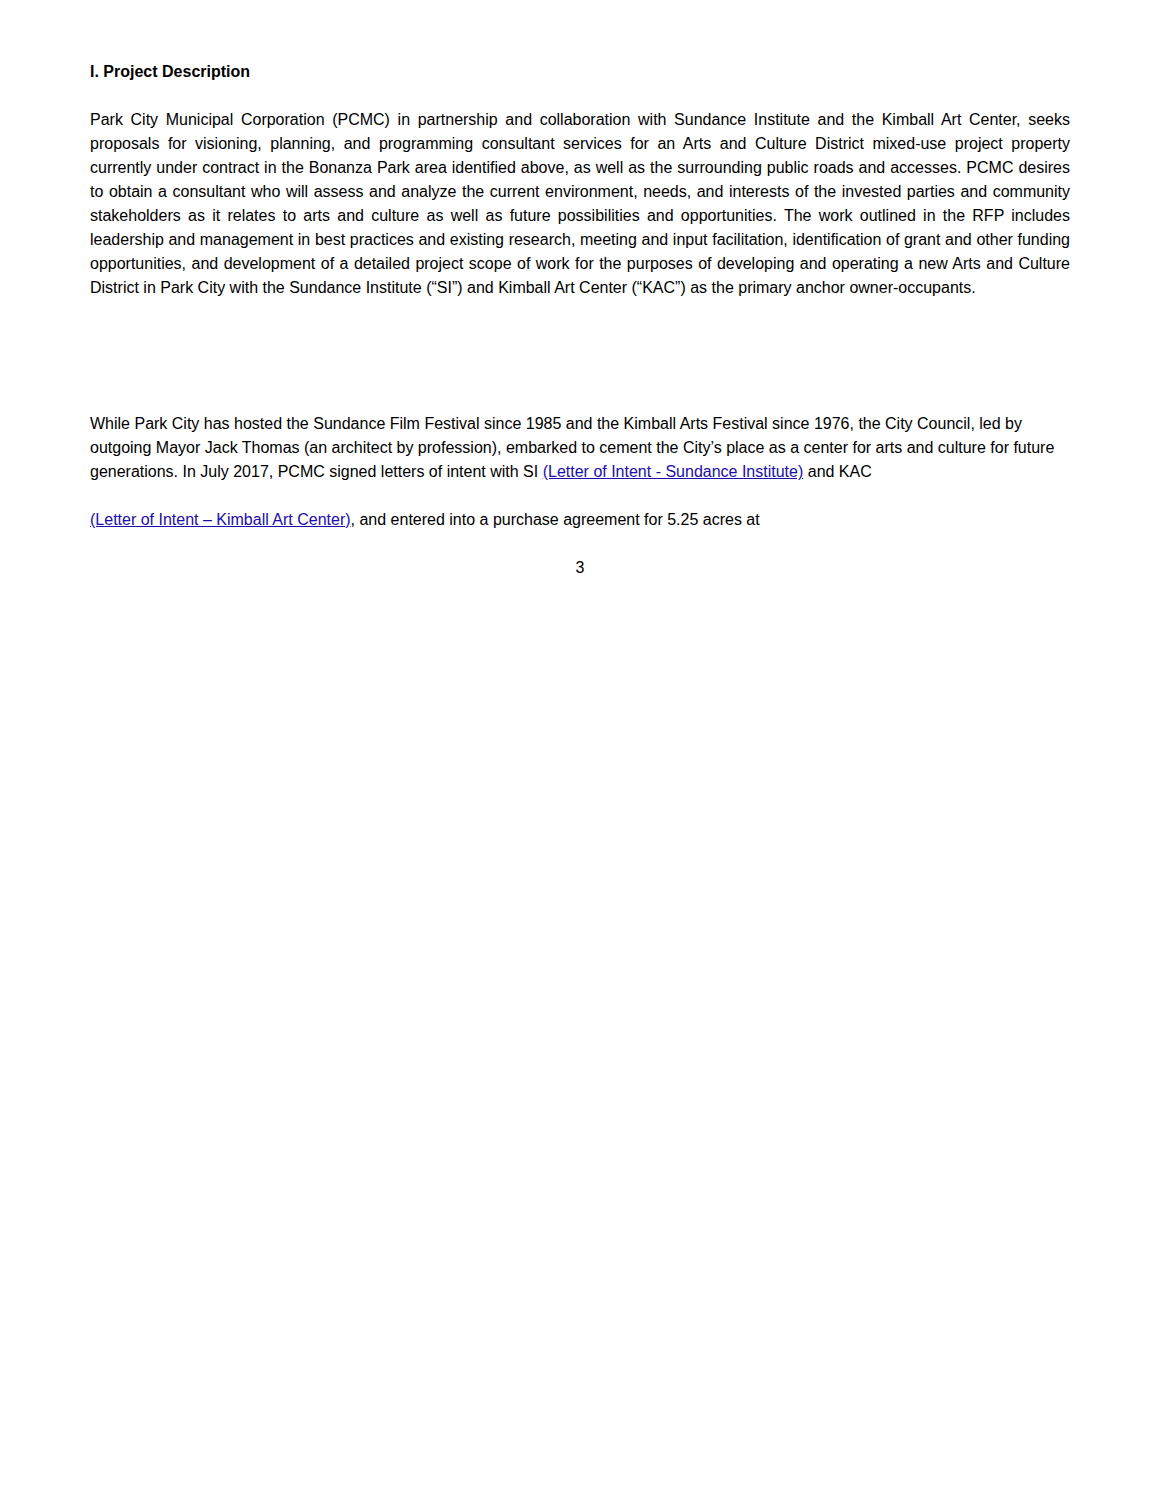I. Project Description
Park City Municipal Corporation (PCMC) in partnership and collaboration with Sundance Institute and the Kimball Art Center, seeks proposals for visioning, planning, and programming consultant services for an Arts and Culture District mixed-use project property currently under contract in the Bonanza Park area identified above, as well as the surrounding public roads and accesses. PCMC desires to obtain a consultant who will assess and analyze the current environment, needs, and interests of the invested parties and community stakeholders as it relates to arts and culture as well as future possibilities and opportunities. The work outlined in the RFP includes leadership and management in best practices and existing research, meeting and input facilitation, identification of grant and other funding opportunities, and development of a detailed project scope of work for the purposes of developing and operating a new Arts and Culture District in Park City with the Sundance Institute (“SI”) and Kimball Art Center (“KAC”) as the primary anchor owner-occupants.
While Park City has hosted the Sundance Film Festival since 1985 and the Kimball Arts Festival since 1976, the City Council, led by outgoing Mayor Jack Thomas (an architect by profession), embarked to cement the City’s place as a center for arts and culture for future generations. In July 2017, PCMC signed letters of intent with SI (Letter of Intent - Sundance Institute) and KAC
(Letter of Intent – Kimball Art Center), and entered into a purchase agreement for 5.25 acres at
3